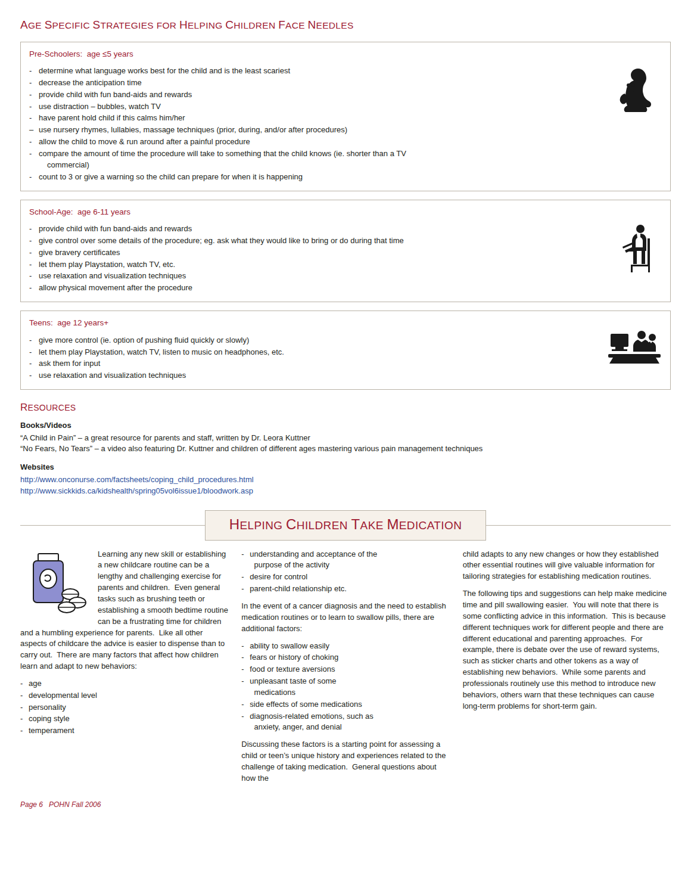Age Specific Strategies for Helping Children Face Needles
Pre-Schoolers: age ≤5 years
-determine what language works best for the child and is the least scariest
-decrease the anticipation time
-provide child with fun band-aids and rewards
-use distraction – bubbles, watch TV
-have parent hold child if this calms him/her
–use nursery rhymes, lullabies, massage techniques (prior, during, and/or after procedures)
-allow the child to move & run around after a painful procedure
-compare the amount of time the procedure will take to something that the child knows (ie. shorter than a TVcommercial)
-count to 3 or give a warning so the child can prepare for when it is happening
School-Age: age 6-11 years
-provide child with fun band-aids and rewards
-give control over some details of the procedure; eg. ask what they would like to bring or do during that time
-give bravery certificates
-let them play Playstation, watch TV, etc.
-use relaxation and visualization techniques
-allow physical movement after the procedure
Teens: age 12 years+
-give more control (ie. option of pushing fluid quickly or slowly)
-let them play Playstation, watch TV, listen to music on headphones, etc.
-ask them for input
-use relaxation and visualization techniques
Resources
Books/Videos
“A Child in Pain” – a great resource for parents and staff, written by Dr. Leora Kuttner
“No Fears, No Tears” – a video also featuring Dr. Kuttner and children of different ages mastering various pain management techniques
Websites
http://www.onconurse.com/factsheets/coping_child_procedures.html
http://www.sickkids.ca/kidshealth/spring05vol6issue1/bloodwork.asp
Helping Children Take Medication
Learning any new skill or establishing a new childcare routine can be a lengthy and challenging exercise for parents and children. Even general tasks such as brushing teeth or establishing a smooth bedtime routine can be a frustrating time for children and a humbling experience for parents. Like all other aspects of childcare the advice is easier to dispense than to carry out. There are many factors that affect how children learn and adapt to new behaviors:
-age
-developmental level
-personality
-coping style
-temperament
-understanding and acceptance of the purpose of the activity
-desire for control
-parent-child relationship etc.
In the event of a cancer diagnosis and the need to establish medication routines or to learn to swallow pills, there are additional factors:
-ability to swallow easily
-fears or history of choking
-food or texture aversions
-unpleasant taste of some medications
-side effects of some medications
-diagnosis-related emotions, such as anxiety, anger, and denial
Discussing these factors is a starting point for assessing a child or teen’s unique history and experiences related to the challenge of taking medication. General questions about how the
child adapts to any new changes or how they established other essential routines will give valuable information for tailoring strategies for establishing medication routines.
The following tips and suggestions can help make medicine time and pill swallowing easier. You will note that there is some conflicting advice in this information. This is because different techniques work for different people and there are different educational and parenting approaches. For example, there is debate over the use of reward systems, such as sticker charts and other tokens as a way of establishing new behaviors. While some parents and professionals routinely use this method to introduce new behaviors, others warn that these techniques can cause long-term problems for short-term gain.
Page 6 POHN Fall 2006